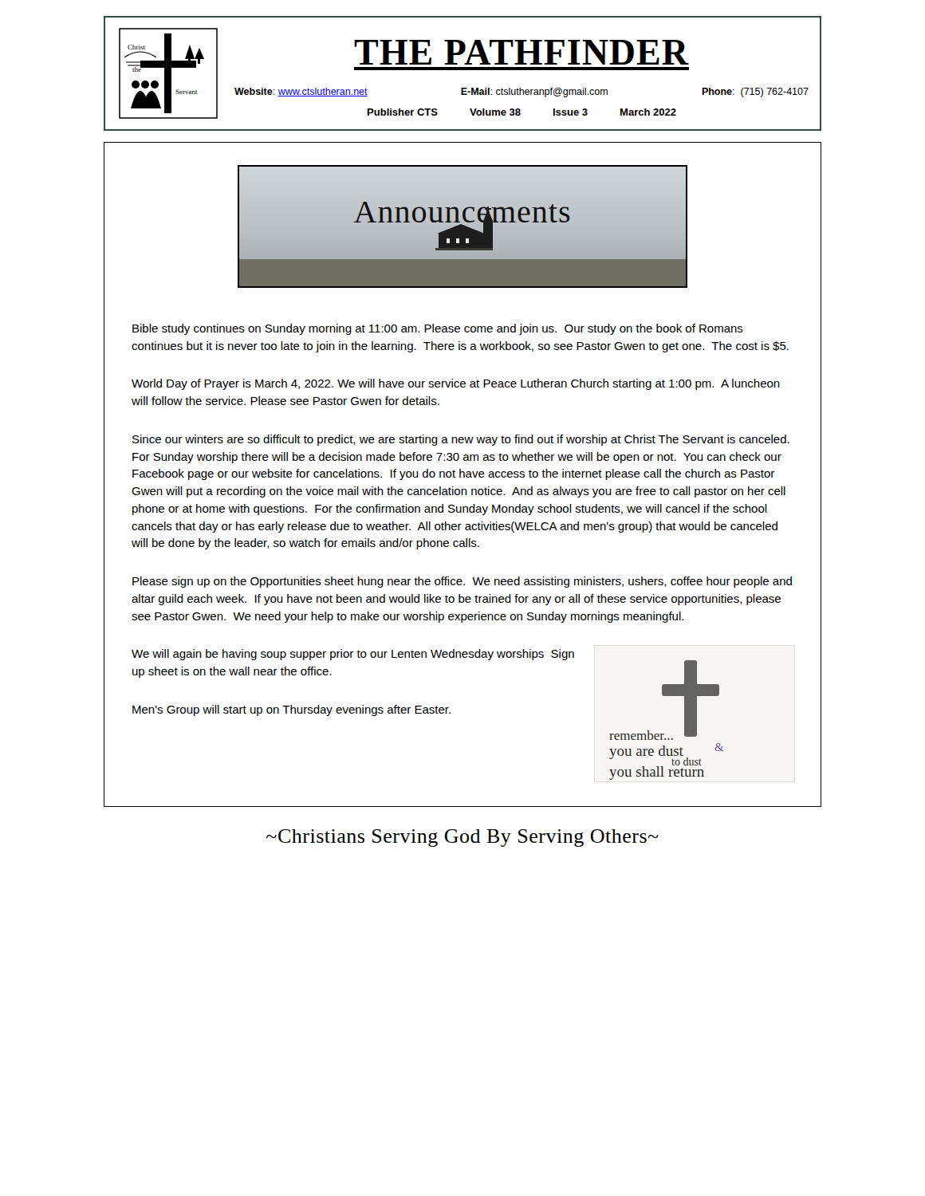Christ the Servant
THE PATHFINDER
Website: www.ctslutheran.net E-Mail: ctslutheranpf@gmail.com Phone: (715) 762-4107
Publisher CTS Volume 38 Issue 3 March 2022
Announcements
Bible study continues on Sunday morning at 11:00 am. Please come and join us. Our study on the book of Romans continues but it is never too late to join in the learning. There is a workbook, so see Pastor Gwen to get one. The cost is $5.
World Day of Prayer is March 4, 2022. We will have our service at Peace Lutheran Church starting at 1:00 pm. A luncheon will follow the service. Please see Pastor Gwen for details.
Since our winters are so difficult to predict, we are starting a new way to find out if worship at Christ The Servant is canceled. For Sunday worship there will be a decision made before 7:30 am as to whether we will be open or not. You can check our Facebook page or our website for cancelations. If you do not have access to the internet please call the church as Pastor Gwen will put a recording on the voice mail with the cancelation notice. And as always you are free to call pastor on her cell phone or at home with questions. For the confirmation and Sunday Monday school students, we will cancel if the school cancels that day or has early release due to weather. All other activities(WELCA and men's group) that would be canceled will be done by the leader, so watch for emails and/or phone calls.
Please sign up on the Opportunities sheet hung near the office. We need assisting ministers, ushers, coffee hour people and altar guild each week. If you have not been and would like to be trained for any or all of these service opportunities, please see Pastor Gwen. We need your help to make our worship experience on Sunday mornings meaningful.
We will again be having soup supper prior to our Lenten Wednesday worships Sign up sheet is on the wall near the office.
Men's Group will start up on Thursday evenings after Easter.
remember... you are dust & to dust you shall return
~Christians Serving God By Serving Others~